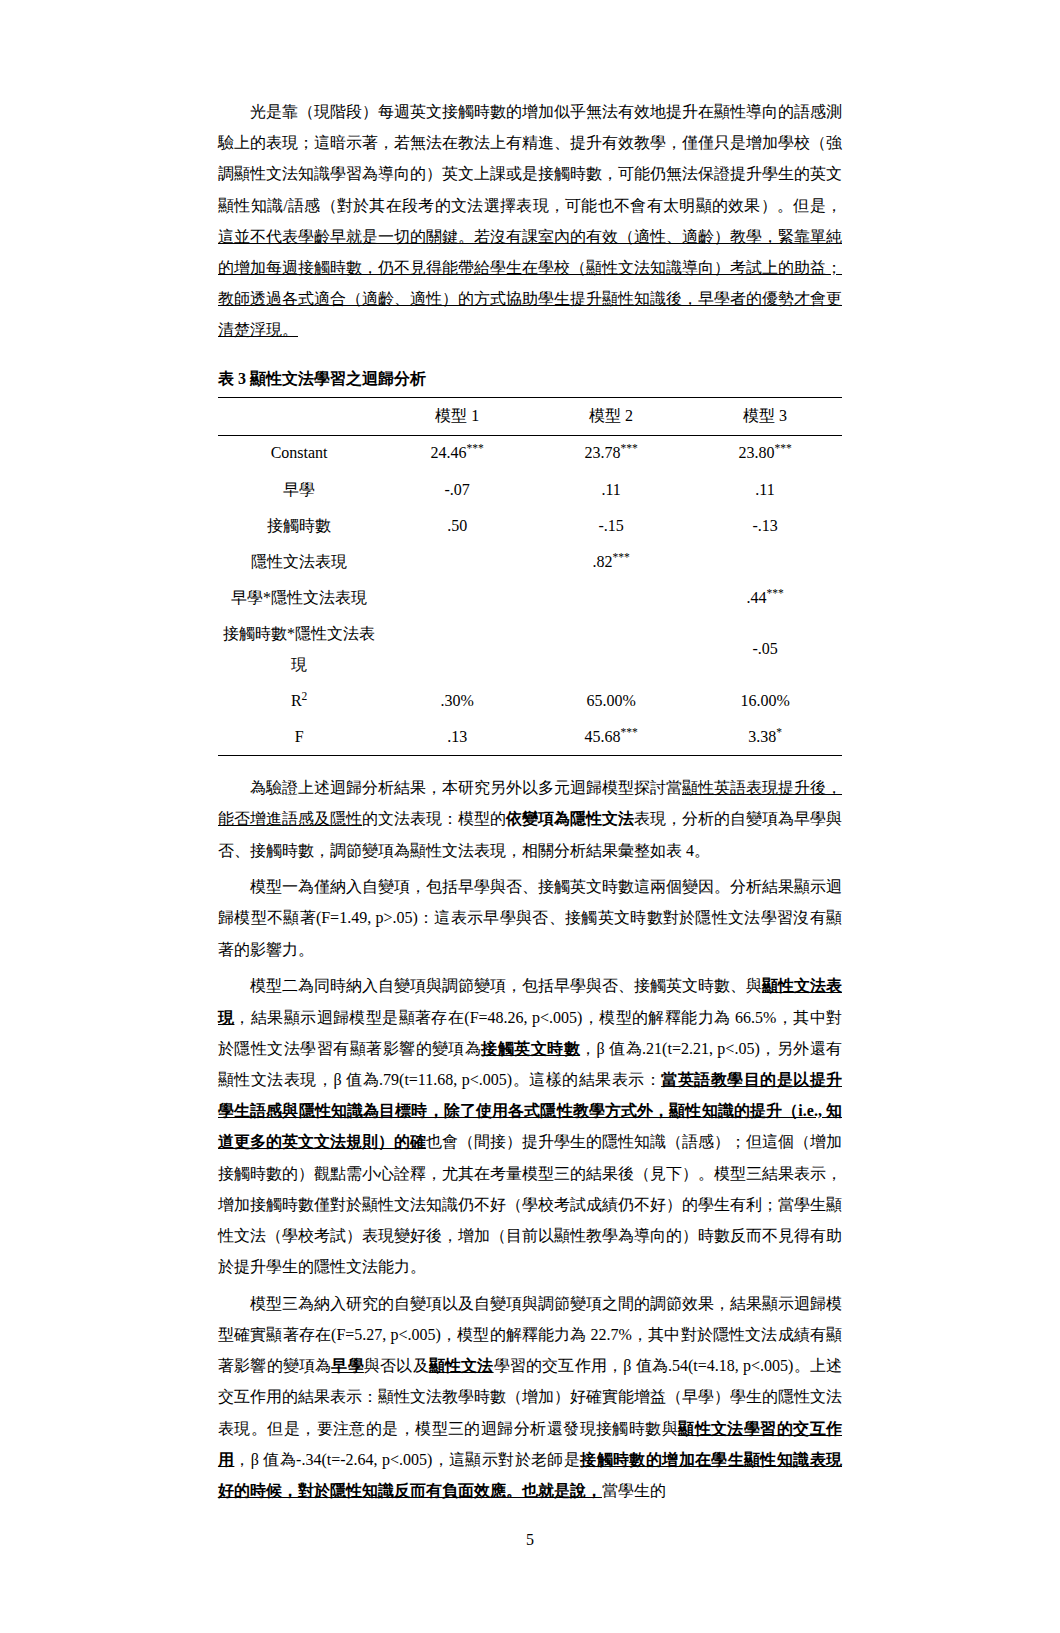光是靠（現階段）每週英文接觸時數的增加似乎無法有效地提升在顯性導向的語感測驗上的表現；這暗示著，若無法在教法上有精進、提升有效教學，僅僅只是增加學校（強調顯性文法知識學習為導向的）英文上課或是接觸時數，可能仍無法保證提升學生的英文顯性知識/語感（對於其在段考的文法選擇表現，可能也不會有太明顯的效果）。但是，這並不代表學齡早就是一切的關鍵。若沒有課室內的有效（適性、適齡）教學，緊靠單純的增加每週接觸時數，仍不見得能帶給學生在學校（顯性文法知識導向）考試上的助益；教師透過各式適合（適齡、適性）的方式協助學生提升顯性知識後，早學者的優勢才會更清楚浮現。
表 3 顯性文法學習之迴歸分析
| | 模型 1 | 模型 2 | 模型 3 |
| --- | --- | --- | --- |
| Constant | 24.46 *** | 23.78 *** | 23.80 *** |
| 早學 | -.07 | .11 | .11 |
| 接觸時數 | .50 | -.15 | -.13 |
| 隱性文法表現 | | .82 *** | |
| 早學*隱性文法表現 | | | .44 *** |
| 接觸時數*隱性文法表現 | | | -.05 |
| R 2 | .30% | 65.00% | 16.00% |
| F | .13 | 45.68 *** | 3.38 * |
為驗證上述迴歸分析結果，本研究另外以多元迴歸模型探討當顯性英語表現提升後，能否增進語感及隱性的文法表現：模型的依變項為隱性文法表現，分析的自變項為早學與否、接觸時數，調節變項為顯性文法表現，相關分析結果彙整如表 4。
模型一為僅納入自變項，包括早學與否、接觸英文時數這兩個變因。分析結果顯示迴歸模型不顯著(F=1.49, p>.05)：這表示早學與否、接觸英文時數對於隱性文法學習沒有顯著的影響力。
模型二為同時納入自變項與調節變項，包括早學與否、接觸英文時數、與顯性文法表現，結果顯示迴歸模型是顯著存在(F=48.26, p<.005)，模型的解釋能力為 66.5%，其中對於隱性文法學習有顯著影響的變項為接觸英文時數，β 值為.21(t=2.21, p<.05)，另外還有顯性文法表現，β 值為.79(t=11.68, p<.005)。這樣的結果表示：當英語教學目的是以提升學生語感與隱性知識為目標時，除了使用各式隱性教學方式外，顯性知識的提升（i.e., 知道更多的英文文法規則）的確也會（間接）提升學生的隱性知識（語感）；但這個（增加接觸時數的）觀點需小心詮釋，尤其在考量模型三的結果後（見下）。模型三結果表示，增加接觸時數僅對於顯性文法知識仍不好（學校考試成績仍不好）的學生有利；當學生顯性文法（學校考試）表現變好後，增加（目前以顯性教學為導向的）時數反而不見得有助於提升學生的隱性文法能力。
模型三為納入研究的自變項以及自變項與調節變項之間的調節效果，結果顯示迴歸模型確實顯著存在(F=5.27, p<.005)，模型的解釋能力為 22.7%，其中對於隱性文法成績有顯著影響的變項為早學與否以及顯性文法學習的交互作用，β 值為.54(t=4.18, p<.005)。上述交互作用的結果表示：顯性文法教學時數（增加）好確實能增益（早學）學生的隱性文法表現。但是，要注意的是，模型三的迴歸分析還發現接觸時數與顯性文法學習的交互作用，β 值為-.34(t=-2.64, p<.005)，這顯示對於老師是接觸時數的增加在學生顯性知識表現好的時候，對於隱性知識反而有負面效應。也就是說，當學生的
5